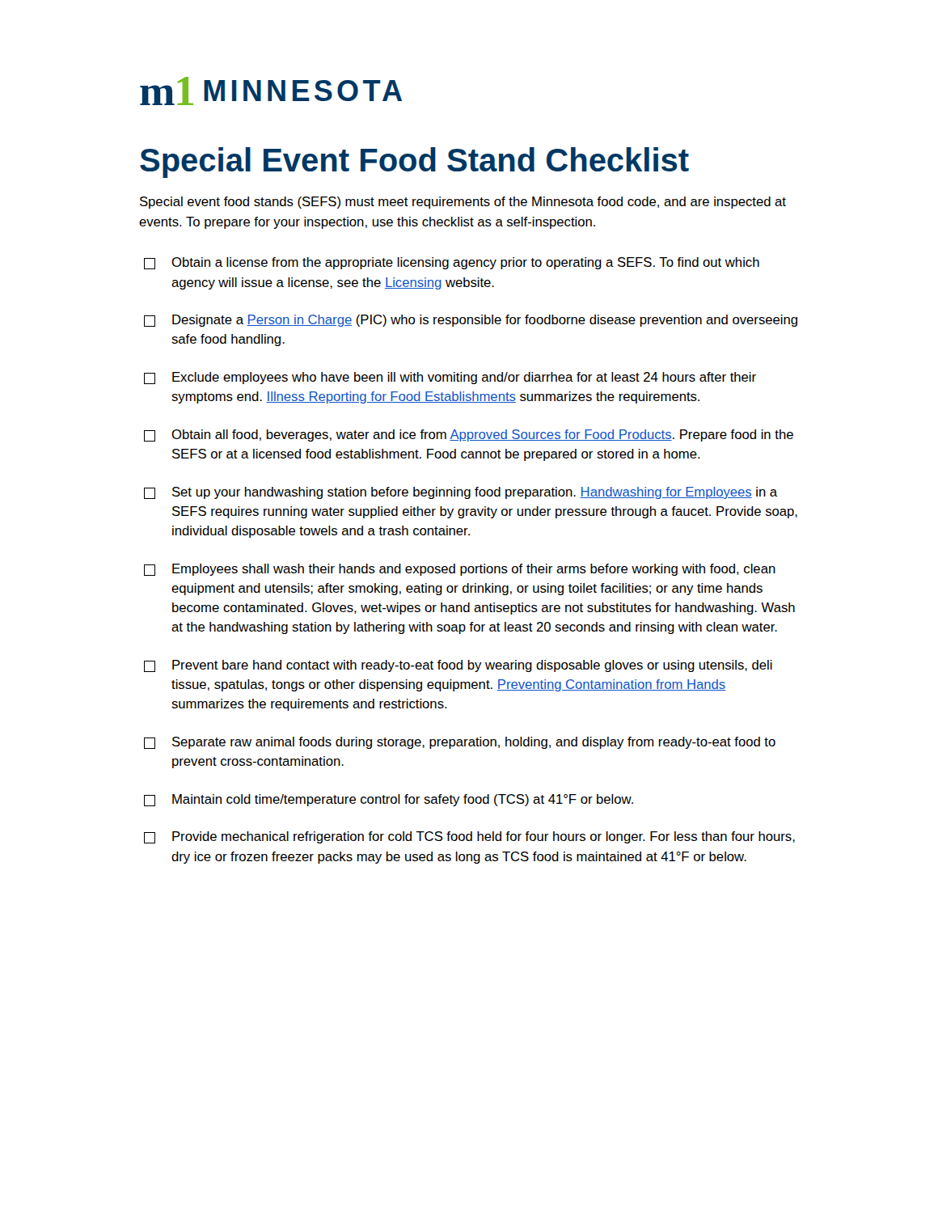m1 Minnesota
Special Event Food Stand Checklist
Special event food stands (SEFS) must meet requirements of the Minnesota food code, and are inspected at events. To prepare for your inspection, use this checklist as a self-inspection.
Obtain a license from the appropriate licensing agency prior to operating a SEFS. To find out which agency will issue a license, see the Licensing website.
Designate a Person in Charge (PIC) who is responsible for foodborne disease prevention and overseeing safe food handling.
Exclude employees who have been ill with vomiting and/or diarrhea for at least 24 hours after their symptoms end. Illness Reporting for Food Establishments summarizes the requirements.
Obtain all food, beverages, water and ice from Approved Sources for Food Products. Prepare food in the SEFS or at a licensed food establishment. Food cannot be prepared or stored in a home.
Set up your handwashing station before beginning food preparation. Handwashing for Employees in a SEFS requires running water supplied either by gravity or under pressure through a faucet. Provide soap, individual disposable towels and a trash container.
Employees shall wash their hands and exposed portions of their arms before working with food, clean equipment and utensils; after smoking, eating or drinking, or using toilet facilities; or any time hands become contaminated. Gloves, wet-wipes or hand antiseptics are not substitutes for handwashing. Wash at the handwashing station by lathering with soap for at least 20 seconds and rinsing with clean water.
Prevent bare hand contact with ready-to-eat food by wearing disposable gloves or using utensils, deli tissue, spatulas, tongs or other dispensing equipment. Preventing Contamination from Hands summarizes the requirements and restrictions.
Separate raw animal foods during storage, preparation, holding, and display from ready-to-eat food to prevent cross-contamination.
Maintain cold time/temperature control for safety food (TCS) at 41°F or below.
Provide mechanical refrigeration for cold TCS food held for four hours or longer. For less than four hours, dry ice or frozen freezer packs may be used as long as TCS food is maintained at 41°F or below.